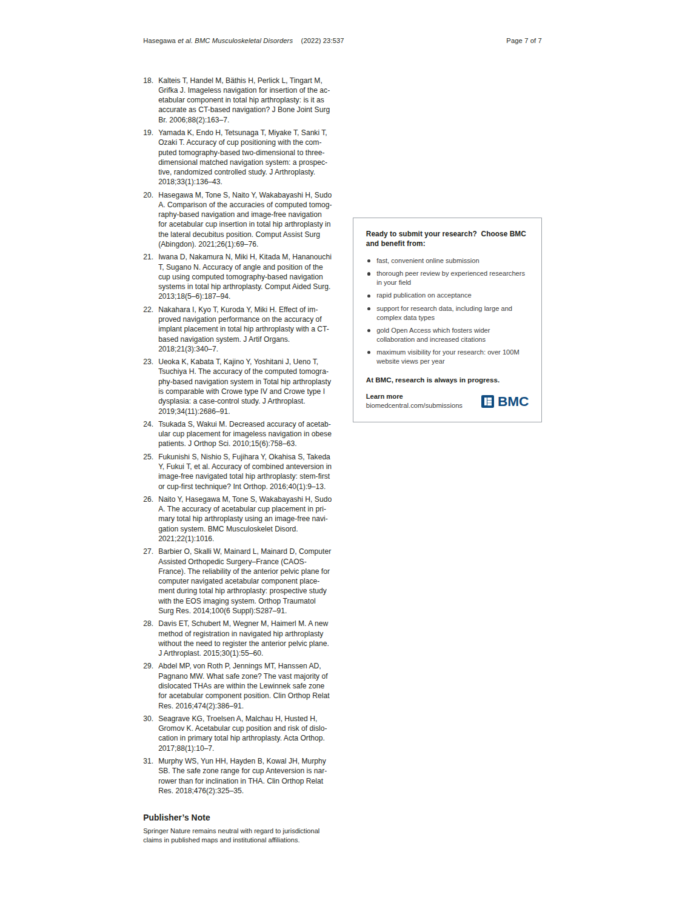Hasegawa et al. BMC Musculoskeletal Disorders(2022) 23:537
Page 7 of 7
Kalteis T, Handel M, Bäthis H, Perlick L, Tingart M, Grifka J. Imageless navigation for insertion of the acetabular component in total hip arthroplasty: is it as accurate as CT-based navigation? J Bone Joint Surg Br. 2006;88(2):163–7.
Yamada K, Endo H, Tetsunaga T, Miyake T, Sanki T, Ozaki T. Accuracy of cup positioning with the computed tomography-based two-dimensional to three-dimensional matched navigation system: a prospective, randomized controlled study. J Arthroplasty. 2018;33(1):136–43.
Hasegawa M, Tone S, Naito Y, Wakabayashi H, Sudo A. Comparison of the accuracies of computed tomography-based navigation and image-free navigation for acetabular cup insertion in total hip arthroplasty in the lateral decubitus position. Comput Assist Surg (Abingdon). 2021;26(1):69–76.
Iwana D, Nakamura N, Miki H, Kitada M, Hananouchi T, Sugano N. Accuracy of angle and position of the cup using computed tomography-based navigation systems in total hip arthroplasty. Comput Aided Surg. 2013;18(5–6):187–94.
Nakahara I, Kyo T, Kuroda Y, Miki H. Effect of improved navigation performance on the accuracy of implant placement in total hip arthroplasty with a CT-based navigation system. J Artif Organs. 2018;21(3):340–7.
Ueoka K, Kabata T, Kajino Y, Yoshitani J, Ueno T, Tsuchiya H. The accuracy of the computed tomography-based navigation system in Total hip arthroplasty is comparable with Crowe type IV and Crowe type I dysplasia: a case-control study. J Arthroplast. 2019;34(11):2686–91.
Tsukada S, Wakui M. Decreased accuracy of acetabular cup placement for imageless navigation in obese patients. J Orthop Sci. 2010;15(6):758–63.
Fukunishi S, Nishio S, Fujihara Y, Okahisa S, Takeda Y, Fukui T, et al. Accuracy of combined anteversion in image-free navigated total hip arthroplasty: stem-first or cup-first technique? Int Orthop. 2016;40(1):9–13.
Naito Y, Hasegawa M, Tone S, Wakabayashi H, Sudo A. The accuracy of acetabular cup placement in primary total hip arthroplasty using an image-free navigation system. BMC Musculoskelet Disord. 2021;22(1):1016.
Barbier O, Skalli W, Mainard L, Mainard D, Computer Assisted Orthopedic Surgery–France (CAOS-France). The reliability of the anterior pelvic plane for computer navigated acetabular component placement during total hip arthroplasty: prospective study with the EOS imaging system. Orthop Traumatol Surg Res. 2014;100(6 Suppl):S287–91.
Davis ET, Schubert M, Wegner M, Haimerl M. A new method of registration in navigated hip arthroplasty without the need to register the anterior pelvic plane. J Arthroplast. 2015;30(1):55–60.
Abdel MP, von Roth P, Jennings MT, Hanssen AD, Pagnano MW. What safe zone? The vast majority of dislocated THAs are within the Lewinnek safe zone for acetabular component position. Clin Orthop Relat Res. 2016;474(2):386–91.
Seagrave KG, Troelsen A, Malchau H, Husted H, Gromov K. Acetabular cup position and risk of dislocation in primary total hip arthroplasty. Acta Orthop. 2017;88(1):10–7.
Murphy WS, Yun HH, Hayden B, Kowal JH, Murphy SB. The safe zone range for cup Anteversion is narrower than for inclination in THA. Clin Orthop Relat Res. 2018;476(2):325–35.
Publisher’s Note
Springer Nature remains neutral with regard to jurisdictional claims in published maps and institutional affiliations.
Ready to submit your research? Choose BMC and benefit from:
fast, convenient online submission
thorough peer review by experienced researchers in your field
rapid publication on acceptance
support for research data, including large and complex data types
gold Open Access which fosters wider collaboration and increased citations
maximum visibility for your research: over 100M website views per year
At BMC, research is always in progress.
Learn more biomedcentral.com/submissions
BMC